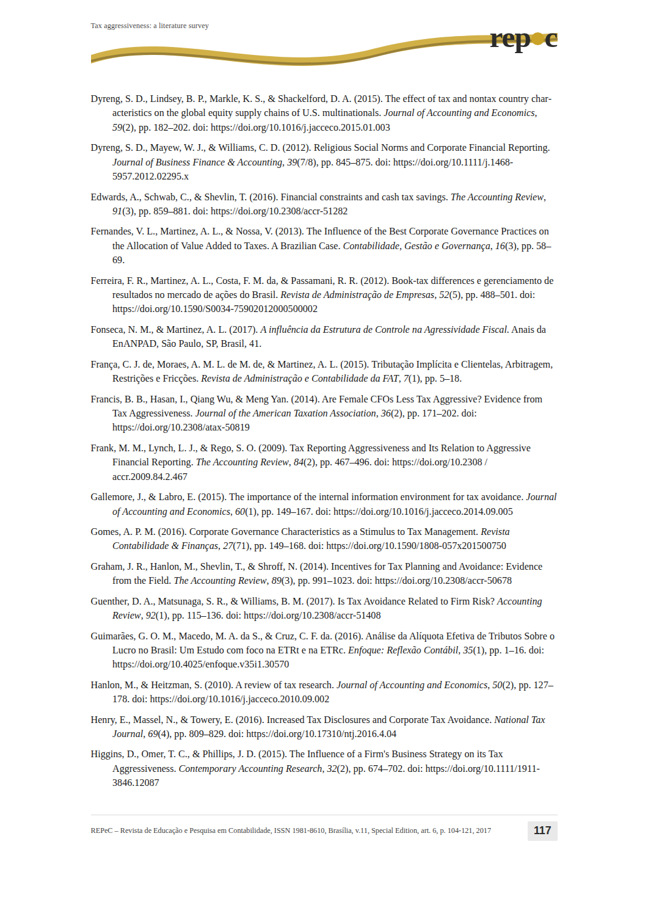Tax aggressiveness: a literature survey
rep c
Dyreng, S. D., Lindsey, B. P., Markle, K. S., & Shackelford, D. A. (2015). The effect of tax and nontax country characteristics on the global equity supply chains of U.S. multinationals. Journal of Accounting and Economics, 59(2), pp. 182–202. doi: https://doi.org/10.1016/j.jacceco.2015.01.003
Dyreng, S. D., Mayew, W. J., & Williams, C. D. (2012). Religious Social Norms and Corporate Financial Reporting. Journal of Business Finance & Accounting, 39(7/8), pp. 845–875. doi: https://doi.org/10.1111/j.1468-5957.2012.02295.x
Edwards, A., Schwab, C., & Shevlin, T. (2016). Financial constraints and cash tax savings. The Accounting Review, 91(3), pp. 859–881. doi: https://doi.org/10.2308/accr-51282
Fernandes, V. L., Martinez, A. L., & Nossa, V. (2013). The Influence of the Best Corporate Governance Practices on the Allocation of Value Added to Taxes. A Brazilian Case. Contabilidade, Gestão e Governança, 16(3), pp. 58–69.
Ferreira, F. R., Martinez, A. L., Costa, F. M. da, & Passamani, R. R. (2012). Book-tax differences e gerenciamento de resultados no mercado de ações do Brasil. Revista de Administração de Empresas, 52(5), pp. 488–501. doi: https://doi.org/10.1590/S0034-75902012000500002
Fonseca, N. M., & Martinez, A. L. (2017). A influência da Estrutura de Controle na Agressividade Fiscal. Anais da EnANPAD, São Paulo, SP, Brasil, 41.
França, C. J. de, Moraes, A. M. L. de M. de, & Martinez, A. L. (2015). Tributação Implícita e Clientelas, Arbitragem, Restrições e Fricções. Revista de Administração e Contabilidade da FAT, 7(1), pp. 5–18.
Francis, B. B., Hasan, I., Qiang Wu, & Meng Yan. (2014). Are Female CFOs Less Tax Aggressive? Evidence from Tax Aggressiveness. Journal of the American Taxation Association, 36(2), pp. 171–202. doi: https://doi.org/10.2308/atax-50819
Frank, M. M., Lynch, L. J., & Rego, S. O. (2009). Tax Reporting Aggressiveness and Its Relation to Aggressive Financial Reporting. The Accounting Review, 84(2), pp. 467–496. doi: https://doi.org/10.2308 / accr.2009.84.2.467
Gallemore, J., & Labro, E. (2015). The importance of the internal information environment for tax avoidance. Journal of Accounting and Economics, 60(1), pp. 149–167. doi: https://doi.org/10.1016/j.jacceco.2014.09.005
Gomes, A. P. M. (2016). Corporate Governance Characteristics as a Stimulus to Tax Management. Revista Contabilidade & Finanças, 27(71), pp. 149–168. doi: https://doi.org/10.1590/1808-057x201500750
Graham, J. R., Hanlon, M., Shevlin, T., & Shroff, N. (2014). Incentives for Tax Planning and Avoidance: Evidence from the Field. The Accounting Review, 89(3), pp. 991–1023. doi: https://doi.org/10.2308/accr-50678
Guenther, D. A., Matsunaga, S. R., & Williams, B. M. (2017). Is Tax Avoidance Related to Firm Risk? Accounting Review, 92(1), pp. 115–136. doi: https://doi.org/10.2308/accr-51408
Guimarães, G. O. M., Macedo, M. A. da S., & Cruz, C. F. da. (2016). Análise da Alíquota Efetiva de Tributos Sobre o Lucro no Brasil: Um Estudo com foco na ETRt e na ETRc. Enfoque: Reflexão Contábil, 35(1), pp. 1–16. doi: https://doi.org/10.4025/enfoque.v35i1.30570
Hanlon, M., & Heitzman, S. (2010). A review of tax research. Journal of Accounting and Economics, 50(2), pp. 127–178. doi: https://doi.org/10.1016/j.jacceco.2010.09.002
Henry, E., Massel, N., & Towery, E. (2016). Increased Tax Disclosures and Corporate Tax Avoidance. National Tax Journal, 69(4), pp. 809–829. doi: https://doi.org/10.17310/ntj.2016.4.04
Higgins, D., Omer, T. C., & Phillips, J. D. (2015). The Influence of a Firm's Business Strategy on its Tax Aggressiveness. Contemporary Accounting Research, 32(2), pp. 674–702. doi: https://doi.org/10.1111/1911-3846.12087
REPeC – Revista de Educação e Pesquisa em Contabilidade, ISSN 1981-8610, Brasília, v.11, Special Edition, art. 6, p. 104-121, 2017
117